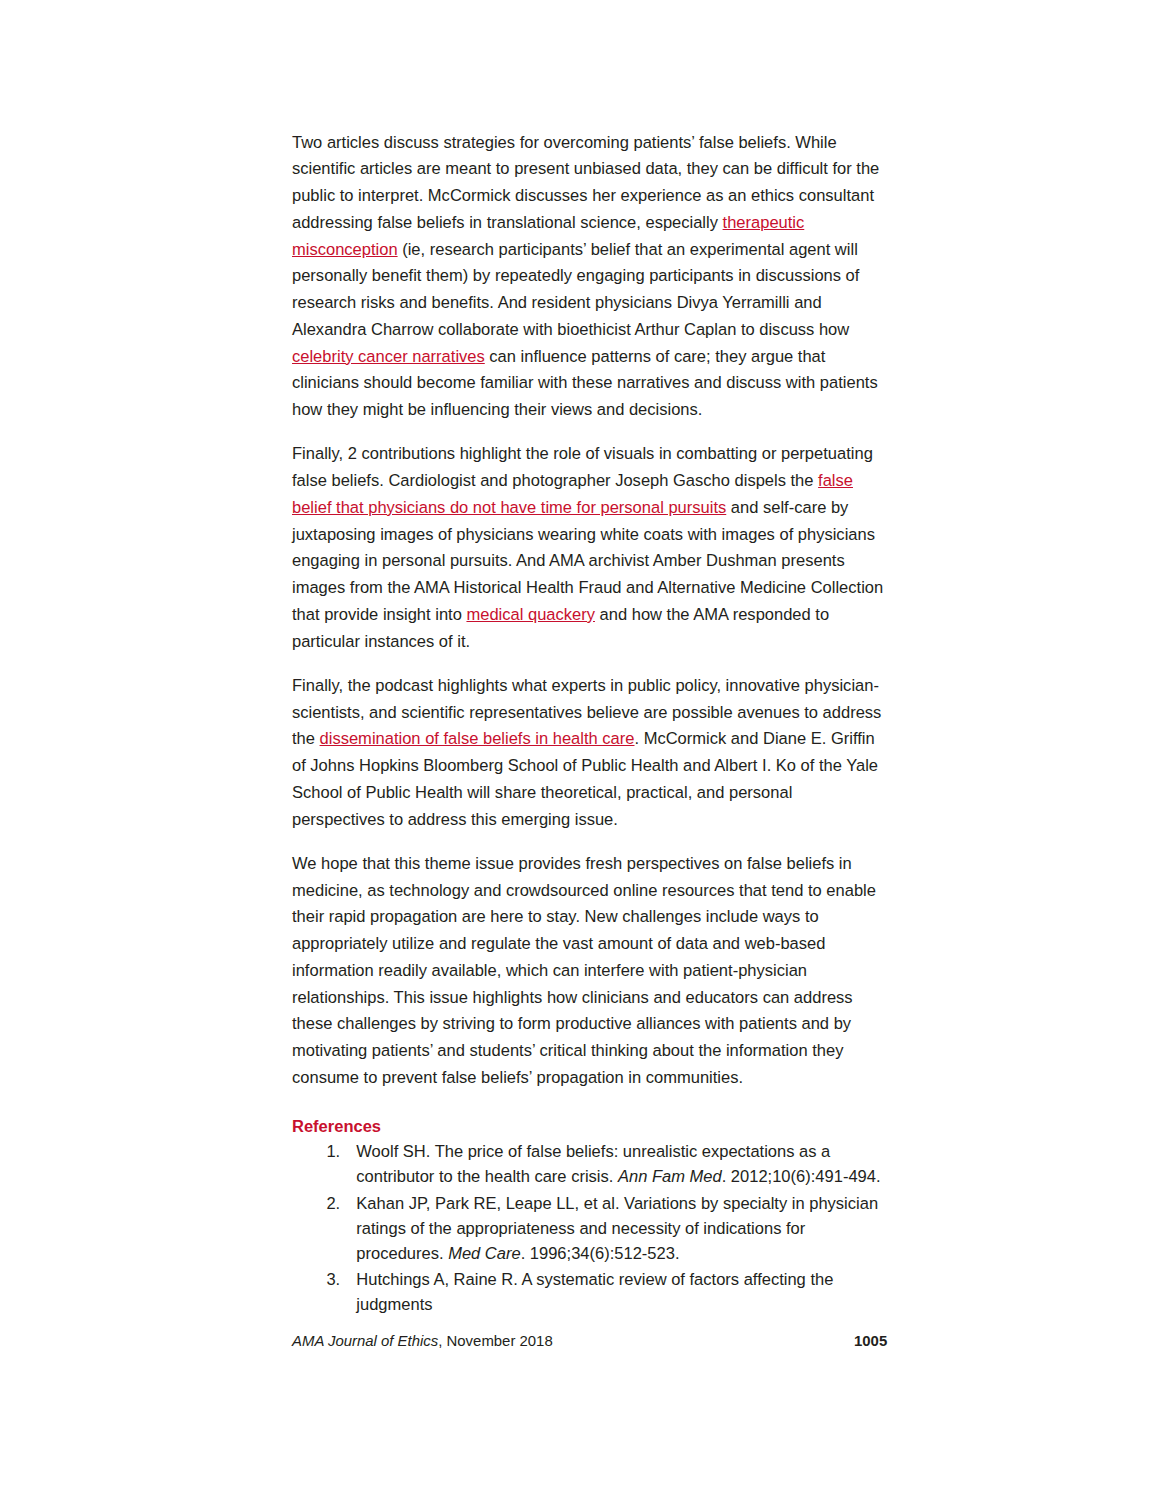Two articles discuss strategies for overcoming patients’ false beliefs. While scientific articles are meant to present unbiased data, they can be difficult for the public to interpret. McCormick discusses her experience as an ethics consultant addressing false beliefs in translational science, especially therapeutic misconception (ie, research participants’ belief that an experimental agent will personally benefit them) by repeatedly engaging participants in discussions of research risks and benefits. And resident physicians Divya Yerramilli and Alexandra Charrow collaborate with bioethicist Arthur Caplan to discuss how celebrity cancer narratives can influence patterns of care; they argue that clinicians should become familiar with these narratives and discuss with patients how they might be influencing their views and decisions.
Finally, 2 contributions highlight the role of visuals in combatting or perpetuating false beliefs. Cardiologist and photographer Joseph Gascho dispels the false belief that physicians do not have time for personal pursuits and self-care by juxtaposing images of physicians wearing white coats with images of physicians engaging in personal pursuits. And AMA archivist Amber Dushman presents images from the AMA Historical Health Fraud and Alternative Medicine Collection that provide insight into medical quackery and how the AMA responded to particular instances of it.
Finally, the podcast highlights what experts in public policy, innovative physician-scientists, and scientific representatives believe are possible avenues to address the dissemination of false beliefs in health care. McCormick and Diane E. Griffin of Johns Hopkins Bloomberg School of Public Health and Albert I. Ko of the Yale School of Public Health will share theoretical, practical, and personal perspectives to address this emerging issue.
We hope that this theme issue provides fresh perspectives on false beliefs in medicine, as technology and crowdsourced online resources that tend to enable their rapid propagation are here to stay. New challenges include ways to appropriately utilize and regulate the vast amount of data and web-based information readily available, which can interfere with patient-physician relationships. This issue highlights how clinicians and educators can address these challenges by striving to form productive alliances with patients and by motivating patients’ and students’ critical thinking about the information they consume to prevent false beliefs’ propagation in communities.
References
Woolf SH. The price of false beliefs: unrealistic expectations as a contributor to the health care crisis. Ann Fam Med. 2012;10(6):491-494.
Kahan JP, Park RE, Leape LL, et al. Variations by specialty in physician ratings of the appropriateness and necessity of indications for procedures. Med Care. 1996;34(6):512-523.
Hutchings A, Raine R. A systematic review of factors affecting the judgments
AMA Journal of Ethics, November 2018 1005